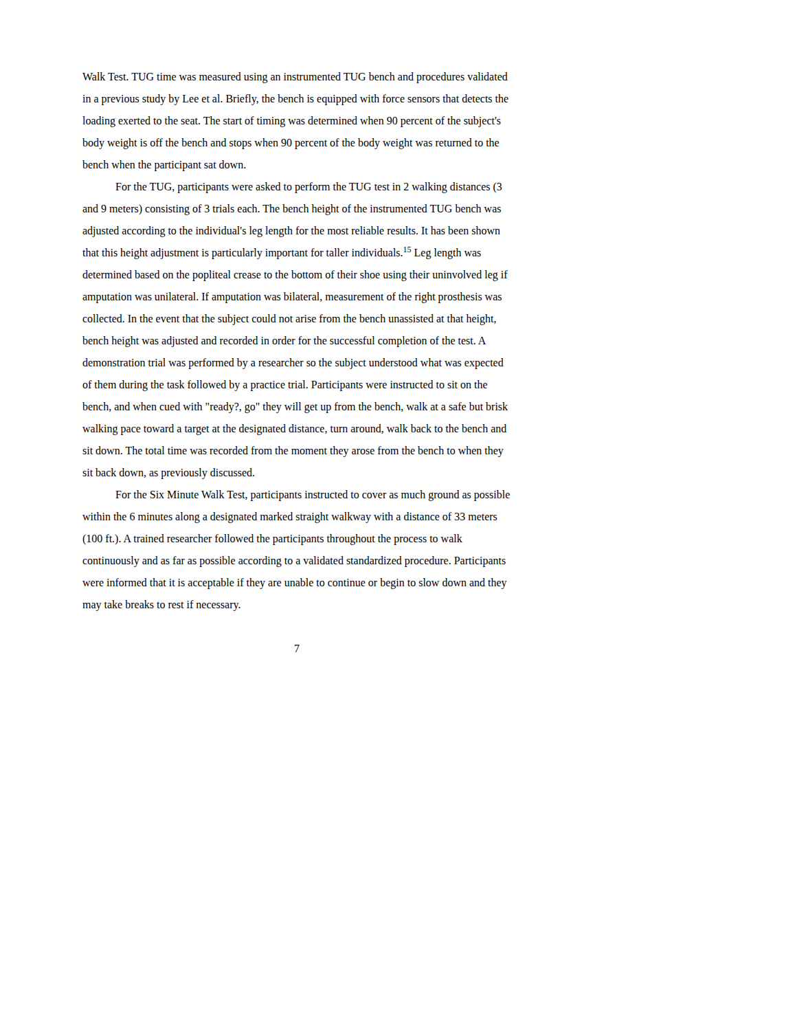Walk Test. TUG time was measured using an instrumented TUG bench and procedures validated in a previous study by Lee et al. Briefly, the bench is equipped with force sensors that detects the loading exerted to the seat. The start of timing was determined when 90 percent of the subject's body weight is off the bench and stops when 90 percent of the body weight was returned to the bench when the participant sat down.
For the TUG, participants were asked to perform the TUG test in 2 walking distances (3 and 9 meters) consisting of 3 trials each. The bench height of the instrumented TUG bench was adjusted according to the individual's leg length for the most reliable results. It has been shown that this height adjustment is particularly important for taller individuals.15 Leg length was determined based on the popliteal crease to the bottom of their shoe using their uninvolved leg if amputation was unilateral. If amputation was bilateral, measurement of the right prosthesis was collected. In the event that the subject could not arise from the bench unassisted at that height, bench height was adjusted and recorded in order for the successful completion of the test. A demonstration trial was performed by a researcher so the subject understood what was expected of them during the task followed by a practice trial. Participants were instructed to sit on the bench, and when cued with "ready?, go" they will get up from the bench, walk at a safe but brisk walking pace toward a target at the designated distance, turn around, walk back to the bench and sit down. The total time was recorded from the moment they arose from the bench to when they sit back down, as previously discussed.
For the Six Minute Walk Test, participants instructed to cover as much ground as possible within the 6 minutes along a designated marked straight walkway with a distance of 33 meters (100 ft.). A trained researcher followed the participants throughout the process to walk continuously and as far as possible according to a validated standardized procedure. Participants were informed that it is acceptable if they are unable to continue or begin to slow down and they may take breaks to rest if necessary.
7